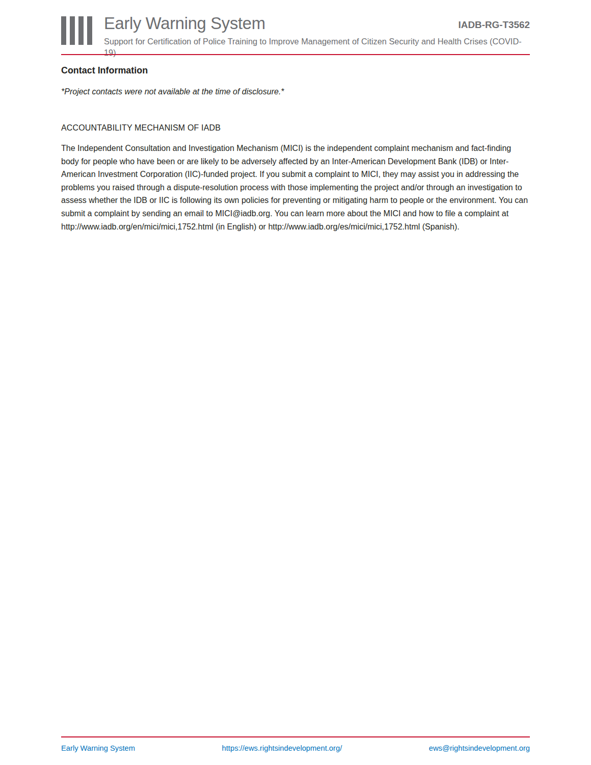Early Warning System
Support for Certification of Police Training to Improve Management of Citizen Security and Health Crises (COVID-19)
IADB-RG-T3562
Contact Information
*Project contacts were not available at the time of disclosure.*
ACCOUNTABILITY MECHANISM OF IADB
The Independent Consultation and Investigation Mechanism (MICI) is the independent complaint mechanism and fact-finding body for people who have been or are likely to be adversely affected by an Inter-American Development Bank (IDB) or Inter-American Investment Corporation (IIC)-funded project. If you submit a complaint to MICI, they may assist you in addressing the problems you raised through a dispute-resolution process with those implementing the project and/or through an investigation to assess whether the IDB or IIC is following its own policies for preventing or mitigating harm to people or the environment. You can submit a complaint by sending an email to MICI@iadb.org. You can learn more about the MICI and how to file a complaint at http://www.iadb.org/en/mici/mici,1752.html (in English) or http://www.iadb.org/es/mici/mici,1752.html (Spanish).
Early Warning System
https://ews.rightsindevelopment.org/
ews@rightsindevelopment.org